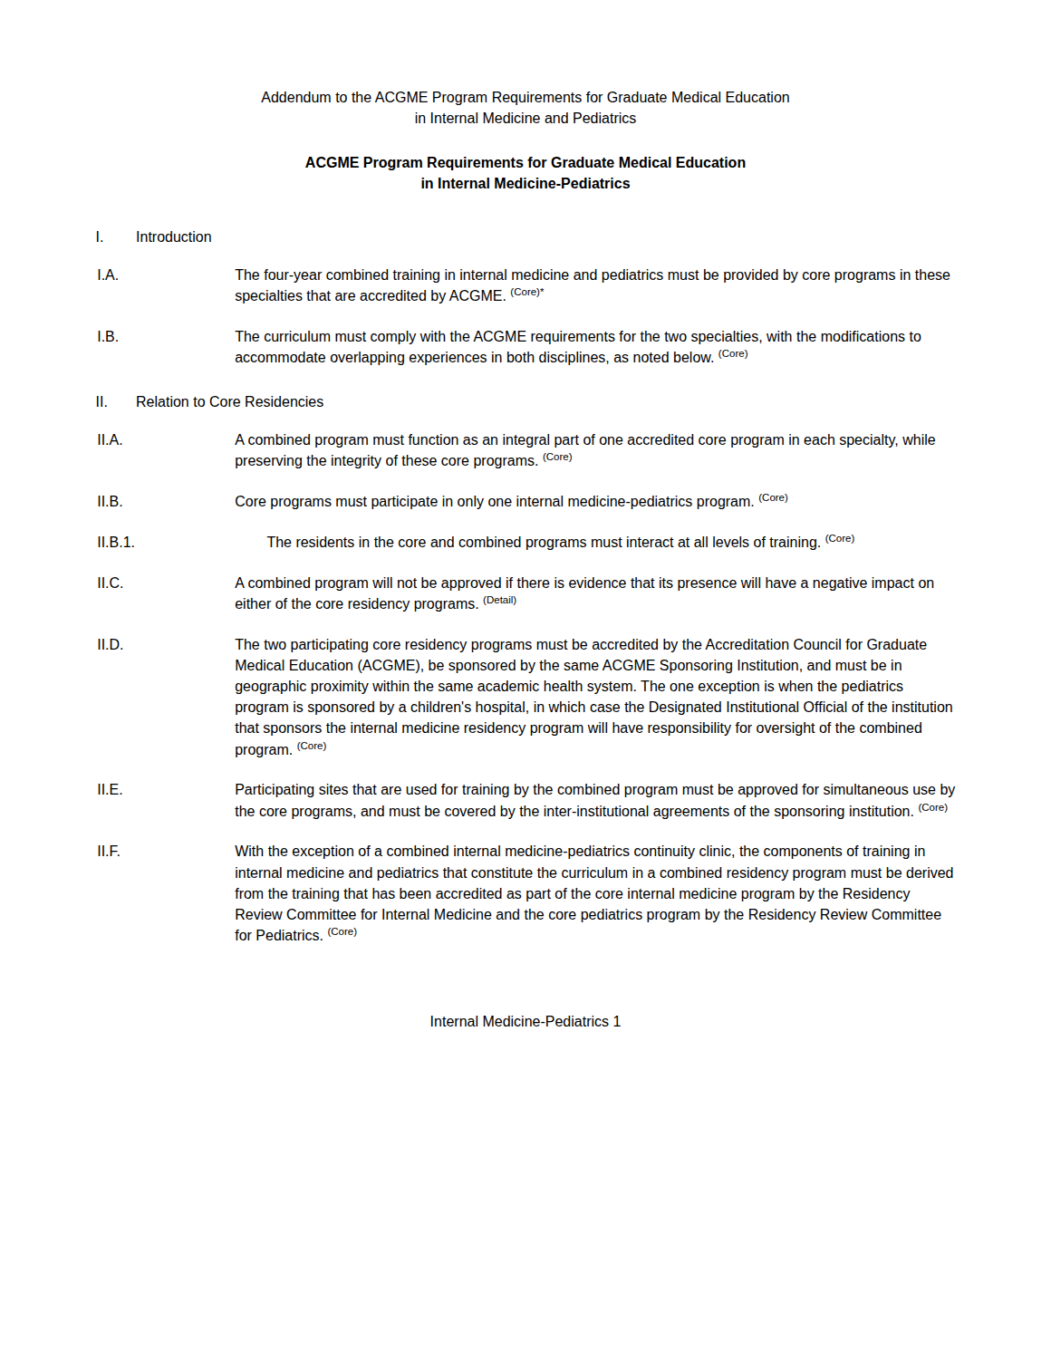Addendum to the ACGME Program Requirements for Graduate Medical Education
in Internal Medicine and Pediatrics
ACGME Program Requirements for Graduate Medical Education
in Internal Medicine-Pediatrics
I. Introduction
I.A.
The four-year combined training in internal medicine and pediatrics must be provided by core programs in these specialties that are accredited by ACGME. (Core)*
I.B.
The curriculum must comply with the ACGME requirements for the two specialties, with the modifications to accommodate overlapping experiences in both disciplines, as noted below. (Core)
II. Relation to Core Residencies
II.A.
A combined program must function as an integral part of one accredited core program in each specialty, while preserving the integrity of these core programs. (Core)
II.B.
Core programs must participate in only one internal medicine-pediatrics program. (Core)
II.B.1.
The residents in the core and combined programs must interact at all levels of training. (Core)
II.C.
A combined program will not be approved if there is evidence that its presence will have a negative impact on either of the core residency programs. (Detail)
II.D.
The two participating core residency programs must be accredited by the Accreditation Council for Graduate Medical Education (ACGME), be sponsored by the same ACGME Sponsoring Institution, and must be in geographic proximity within the same academic health system. The one exception is when the pediatrics program is sponsored by a children's hospital, in which case the Designated Institutional Official of the institution that sponsors the internal medicine residency program will have responsibility for oversight of the combined program. (Core)
II.E.
Participating sites that are used for training by the combined program must be approved for simultaneous use by the core programs, and must be covered by the inter-institutional agreements of the sponsoring institution. (Core)
II.F.
With the exception of a combined internal medicine-pediatrics continuity clinic, the components of training in internal medicine and pediatrics that constitute the curriculum in a combined residency program must be derived from the training that has been accredited as part of the core internal medicine program by the Residency Review Committee for Internal Medicine and the core pediatrics program by the Residency Review Committee for Pediatrics. (Core)
Internal Medicine-Pediatrics 1